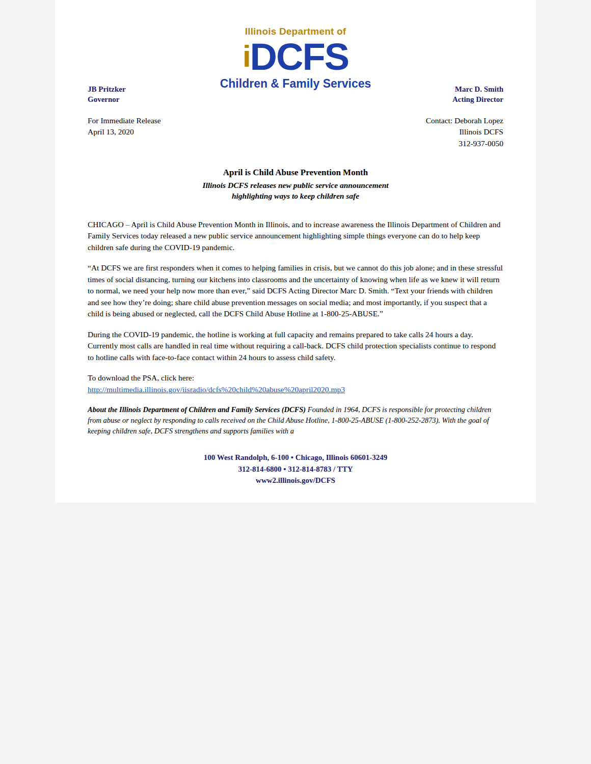Illinois Department of
i DCFS
Children & Family Services
JB Pritzker
Governor
Marc D. Smith
Acting Director
For Immediate Release
April 13, 2020
Contact: Deborah Lopez
Illinois DCFS
312-937-0050
April is Child Abuse Prevention Month
Illinois DCFS releases new public service announcement
highlighting ways to keep children safe
CHICAGO – April is Child Abuse Prevention Month in Illinois, and to increase awareness the Illinois Department of Children and Family Services today released a new public service announcement highlighting simple things everyone can do to help keep children safe during the COVID-19 pandemic.
“At DCFS we are first responders when it comes to helping families in crisis, but we cannot do this job alone; and in these stressful times of social distancing, turning our kitchens into classrooms and the uncertainty of knowing when life as we knew it will return to normal, we need your help now more than ever,” said DCFS Acting Director Marc D. Smith. “Text your friends with children and see how they’re doing; share child abuse prevention messages on social media; and most importantly, if you suspect that a child is being abused or neglected, call the DCFS Child Abuse Hotline at 1-800-25-ABUSE.”
During the COVID-19 pandemic, the hotline is working at full capacity and remains prepared to take calls 24 hours a day. Currently most calls are handled in real time without requiring a call-back. DCFS child protection specialists continue to respond to hotline calls with face-to-face contact within 24 hours to assess child safety.
To download the PSA, click here:
http://multimedia.illinois.gov/iisradio/dcfs%20child%20abuse%20april2020.mp3
About the Illinois Department of Children and Family Services (DCFS) Founded in 1964, DCFS is responsible for protecting children from abuse or neglect by responding to calls received on the Child Abuse Hotline, 1-800-25-ABUSE (1-800-252-2873). With the goal of keeping children safe, DCFS strengthens and supports families with a
100 West Randolph, 6-100 • Chicago, Illinois 60601-3249
312-814-6800 • 312-814-8783 / TTY
www2.illinois.gov/DCFS